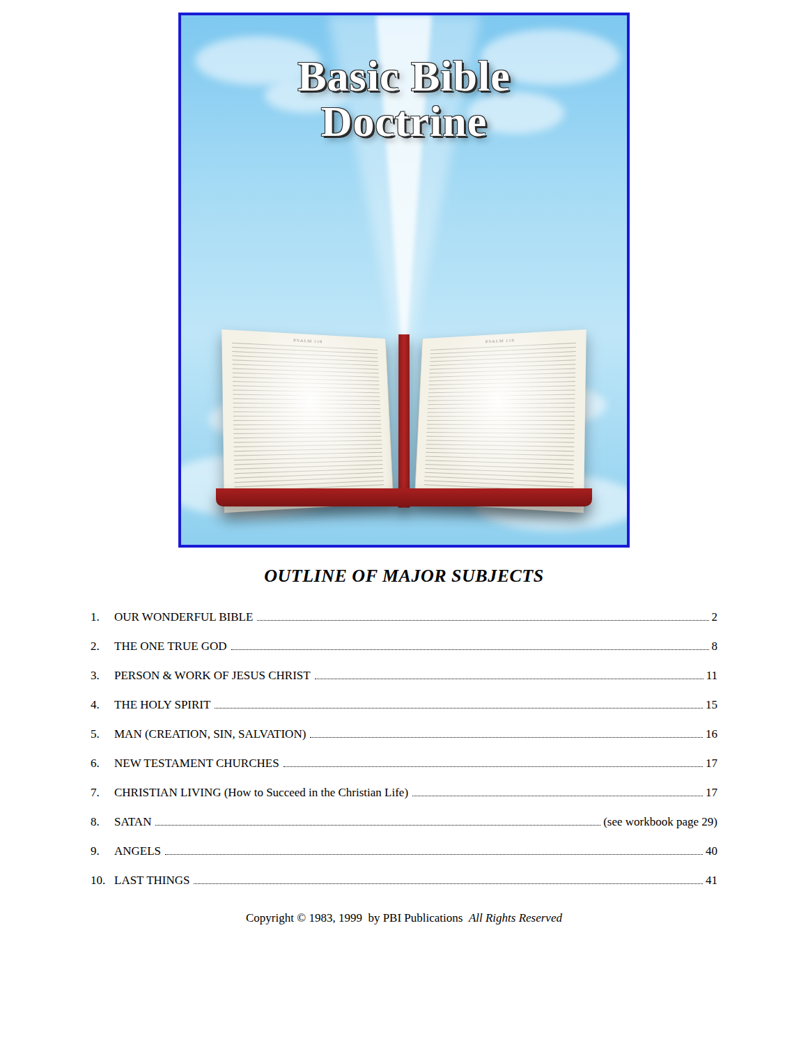Basic Bible
Doctrine
PSALM 118
PSALM 119
OUTLINE OF MAJOR SUBJECTS
1. OUR WONDERFUL BIBLE 2
2. THE ONE TRUE GOD 8
3. PERSON & WORK OF JESUS CHRIST 11
4. THE HOLY SPIRIT 15
5. MAN (CREATION, SIN, SALVATION) 16
6. NEW TESTAMENT CHURCHES 17
7. CHRISTIAN LIVING (How to Succeed in the Christian Life) 17
8. SATAN (see workbook page 29)
9. ANGELS 40
10. LAST THINGS 41
Copyright © 1983, 1999 by PBI Publications All Rights Reserved